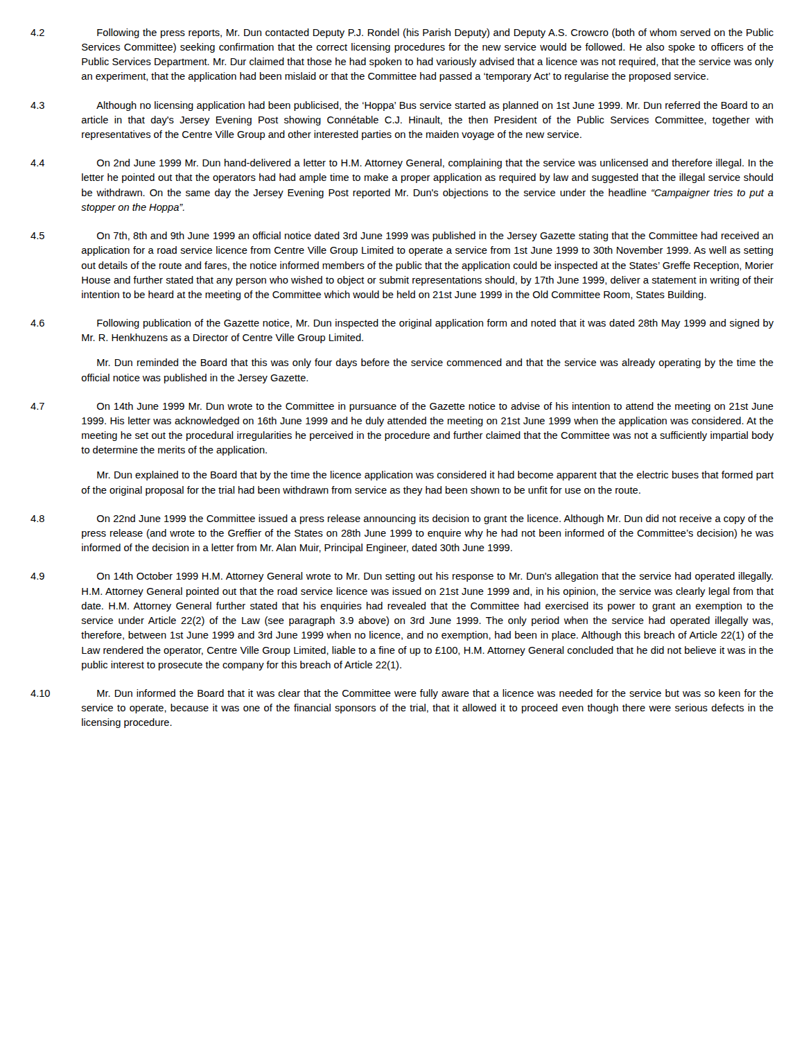4.2
Following the press reports, Mr. Dun contacted Deputy P.J. Rondel (his Parish Deputy) and Deputy A.S. Crowcro (both of whom served on the Public Services Committee) seeking confirmation that the correct licensing procedures for the new service would be followed. He also spoke to officers of the Public Services Department. Mr. Dur claimed that those he had spoken to had variously advised that a licence was not required, that the service was only an experiment, that the application had been mislaid or that the Committee had passed a ‘temporary Act’ to regularise the proposed service.
4.3
Although no licensing application had been publicised, the ‘Hoppa’ Bus service started as planned on 1st June 1999. Mr. Dun referred the Board to an article in that day's Jersey Evening Post showing Connétable C.J. Hinault, the then President of the Public Services Committee, together with representatives of the Centre Ville Group and other interested parties on the maiden voyage of the new service.
4.4
On 2nd June 1999 Mr. Dun hand-delivered a letter to H.M. Attorney General, complaining that the service was unlicensed and therefore illegal. In the letter he pointed out that the operators had had ample time to make a proper application as required by law and suggested that the illegal service should be withdrawn. On the same day the Jersey Evening Post reported Mr. Dun's objections to the service under the headline “Campaigner tries to put a stopper on the Hoppa”.
4.5
On 7th, 8th and 9th June 1999 an official notice dated 3rd June 1999 was published in the Jersey Gazette stating that the Committee had received an application for a road service licence from Centre Ville Group Limited to operate a service from 1st June 1999 to 30th November 1999. As well as setting out details of the route and fares, the notice informed members of the public that the application could be inspected at the States’ Greffe Reception, Morier House and further stated that any person who wished to object or submit representations should, by 17th June 1999, deliver a statement in writing of their intention to be heard at the meeting of the Committee which would be held on 21st June 1999 in the Old Committee Room, States Building.
4.6
Following publication of the Gazette notice, Mr. Dun inspected the original application form and noted that it was dated 28th May 1999 and signed by Mr. R. Henkhuzens as a Director of Centre Ville Group Limited.
Mr. Dun reminded the Board that this was only four days before the service commenced and that the service was already operating by the time the official notice was published in the Jersey Gazette.
4.7
On 14th June 1999 Mr. Dun wrote to the Committee in pursuance of the Gazette notice to advise of his intention to attend the meeting on 21st June 1999. His letter was acknowledged on 16th June 1999 and he duly attended the meeting on 21st June 1999 when the application was considered. At the meeting he set out the procedural irregularities he perceived in the procedure and further claimed that the Committee was not a sufficiently impartial body to determine the merits of the application.
Mr. Dun explained to the Board that by the time the licence application was considered it had become apparent that the electric buses that formed part of the original proposal for the trial had been withdrawn from service as they had been shown to be unfit for use on the route.
4.8
On 22nd June 1999 the Committee issued a press release announcing its decision to grant the licence. Although Mr. Dun did not receive a copy of the press release (and wrote to the Greffier of the States on 28th June 1999 to enquire why he had not been informed of the Committee’s decision) he was informed of the decision in a letter from Mr. Alan Muir, Principal Engineer, dated 30th June 1999.
4.9
On 14th October 1999 H.M. Attorney General wrote to Mr. Dun setting out his response to Mr. Dun's allegation that the service had operated illegally. H.M. Attorney General pointed out that the road service licence was issued on 21st June 1999 and, in his opinion, the service was clearly legal from that date. H.M. Attorney General further stated that his enquiries had revealed that the Committee had exercised its power to grant an exemption to the service under Article 22(2) of the Law (see paragraph 3.9 above) on 3rd June 1999. The only period when the service had operated illegally was, therefore, between 1st June 1999 and 3rd June 1999 when no licence, and no exemption, had been in place. Although this breach of Article 22(1) of the Law rendered the operator, Centre Ville Group Limited, liable to a fine of up to £100, H.M. Attorney General concluded that he did not believe it was in the public interest to prosecute the company for this breach of Article 22(1).
4.10
Mr. Dun informed the Board that it was clear that the Committee were fully aware that a licence was needed for the service but was so keen for the service to operate, because it was one of the financial sponsors of the trial, that it allowed it to proceed even though there were serious defects in the licensing procedure.